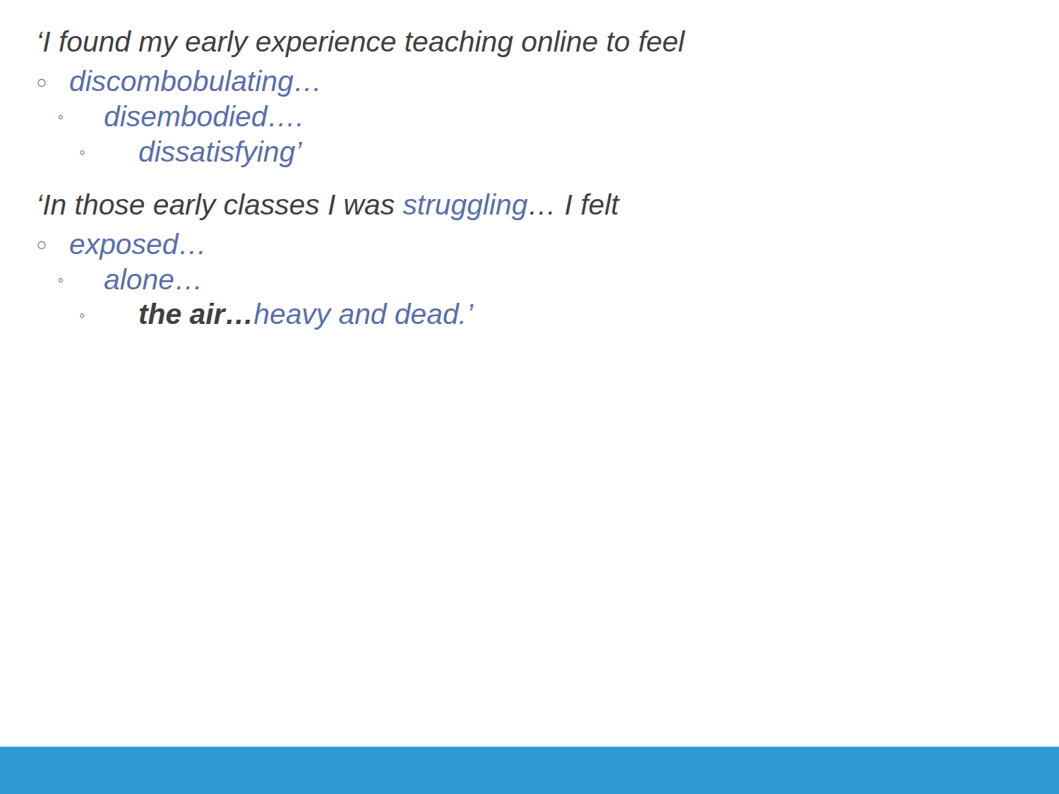‘I found my early experience teaching online to feel
discombobulating…
disembodied….
dissatisfying’
‘In those early classes I was struggling… I felt
exposed…
alone…
the air…heavy and dead.’